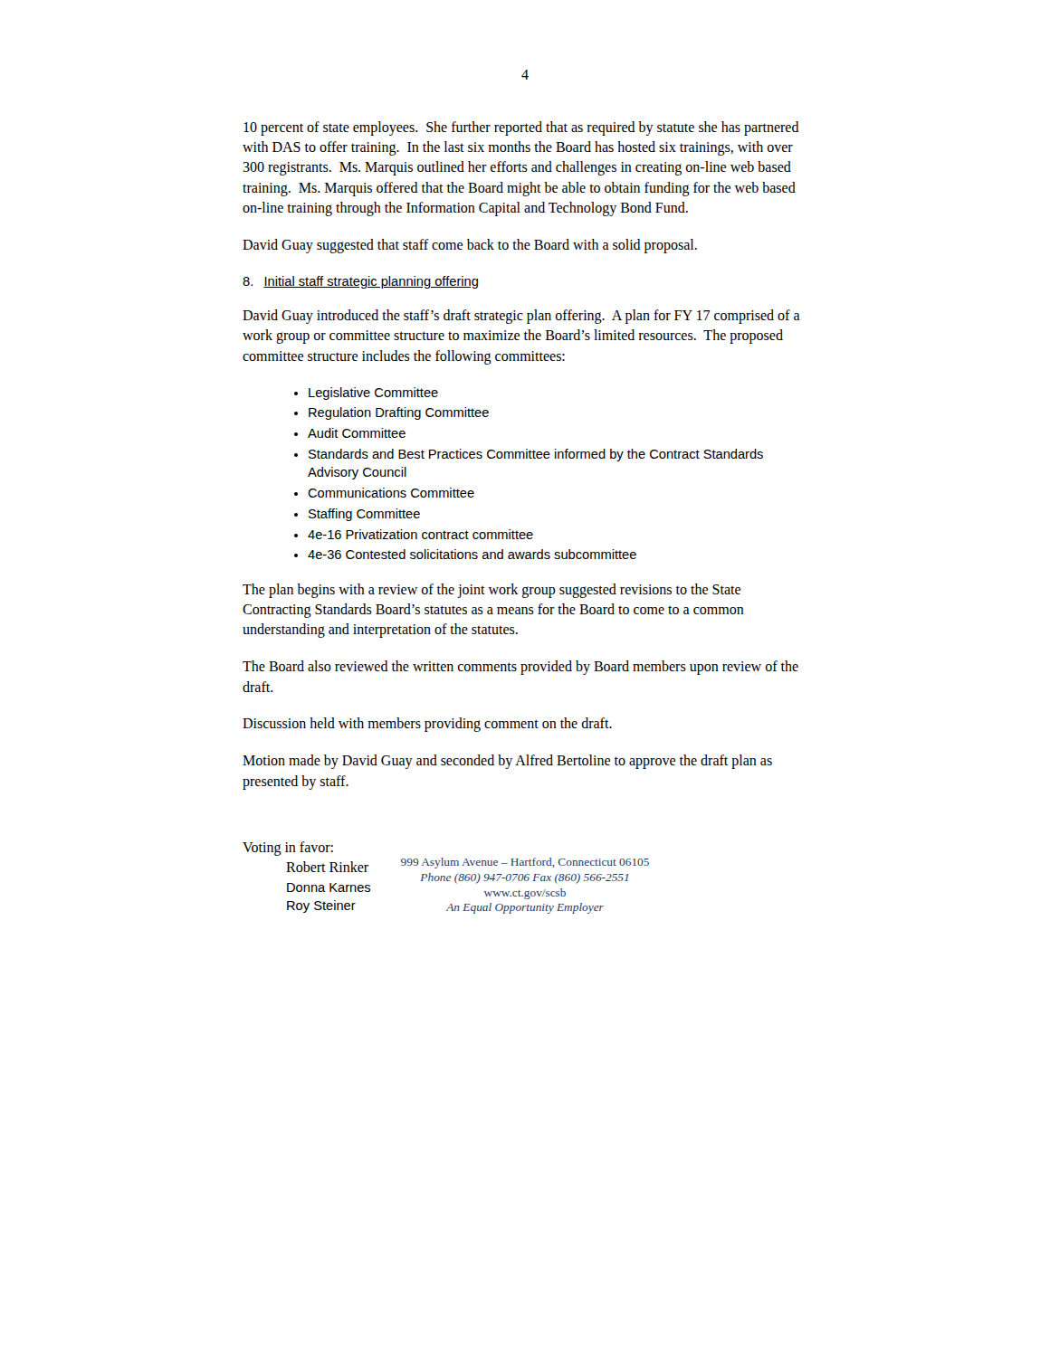4
10 percent of state employees. She further reported that as required by statute she has partnered with DAS to offer training. In the last six months the Board has hosted six trainings, with over 300 registrants. Ms. Marquis outlined her efforts and challenges in creating on-line web based training. Ms. Marquis offered that the Board might be able to obtain funding for the web based on-line training through the Information Capital and Technology Bond Fund.
David Guay suggested that staff come back to the Board with a solid proposal.
8. Initial staff strategic planning offering
David Guay introduced the staff’s draft strategic plan offering. A plan for FY 17 comprised of a work group or committee structure to maximize the Board’s limited resources. The proposed committee structure includes the following committees:
Legislative Committee
Regulation Drafting Committee
Audit Committee
Standards and Best Practices Committee informed by the Contract Standards Advisory Council
Communications Committee
Staffing Committee
4e-16 Privatization contract committee
4e-36 Contested solicitations and awards subcommittee
The plan begins with a review of the joint work group suggested revisions to the State Contracting Standards Board’s statutes as a means for the Board to come to a common understanding and interpretation of the statutes.
The Board also reviewed the written comments provided by Board members upon review of the draft.
Discussion held with members providing comment on the draft.
Motion made by David Guay and seconded by Alfred Bertoline to approve the draft plan as presented by staff.
Voting in favor:
Robert Rinker
Donna Karnes
Roy Steiner
999 Asylum Avenue – Hartford, Connecticut 06105
Phone (860) 947-0706 Fax (860) 566-2551
www.ct.gov/scsb
An Equal Opportunity Employer